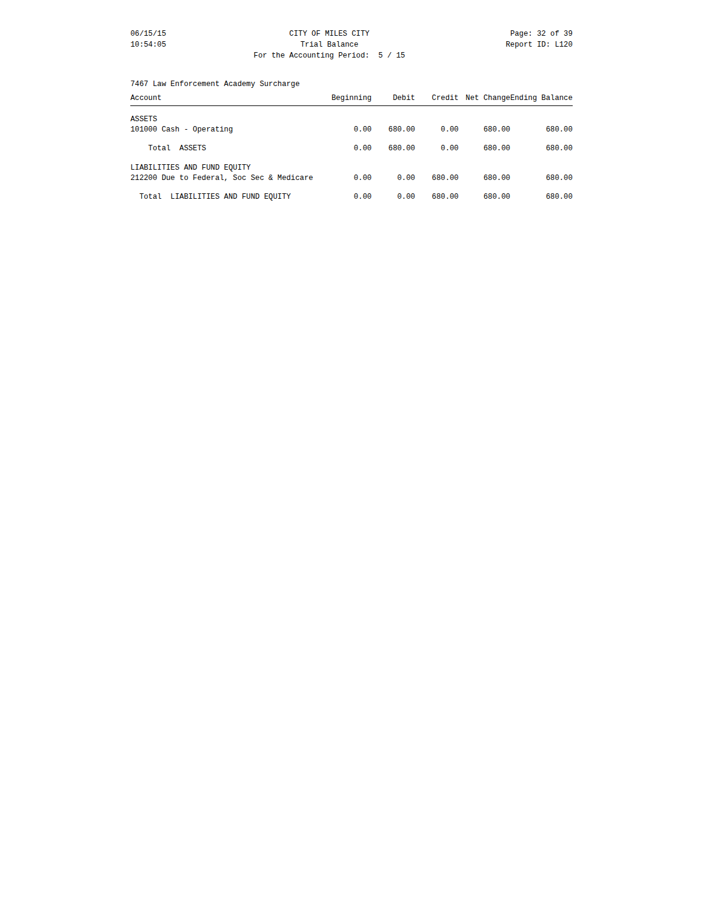| 06/15/15 | CITY OF MILES CITY | Page: 32 of 39 |
| 10:54:05 | Trial Balance | Report ID: L120 |
| | For the Accounting Period: 5 / 15 | |
7467 Law Enforcement Academy Surcharge
| Account | Beginning | Debit | Credit | Net Change | Ending Balance |
| --- | --- | --- | --- | --- | --- |
| ASSETS | |
| 101000 Cash - Operating | 0.00 | 680.00 | 0.00 | 680.00 | 680.00 |
| Total ASSETS | 0.00 | 680.00 | 0.00 | 680.00 | 680.00 |
| LIABILITIES AND FUND EQUITY | |
| 212200 Due to Federal, Soc Sec & Medicare | 0.00 | 0.00 | 680.00 | 680.00 | 680.00 |
| Total LIABILITIES AND FUND EQUITY | 0.00 | 0.00 | 680.00 | 680.00 | 680.00 |